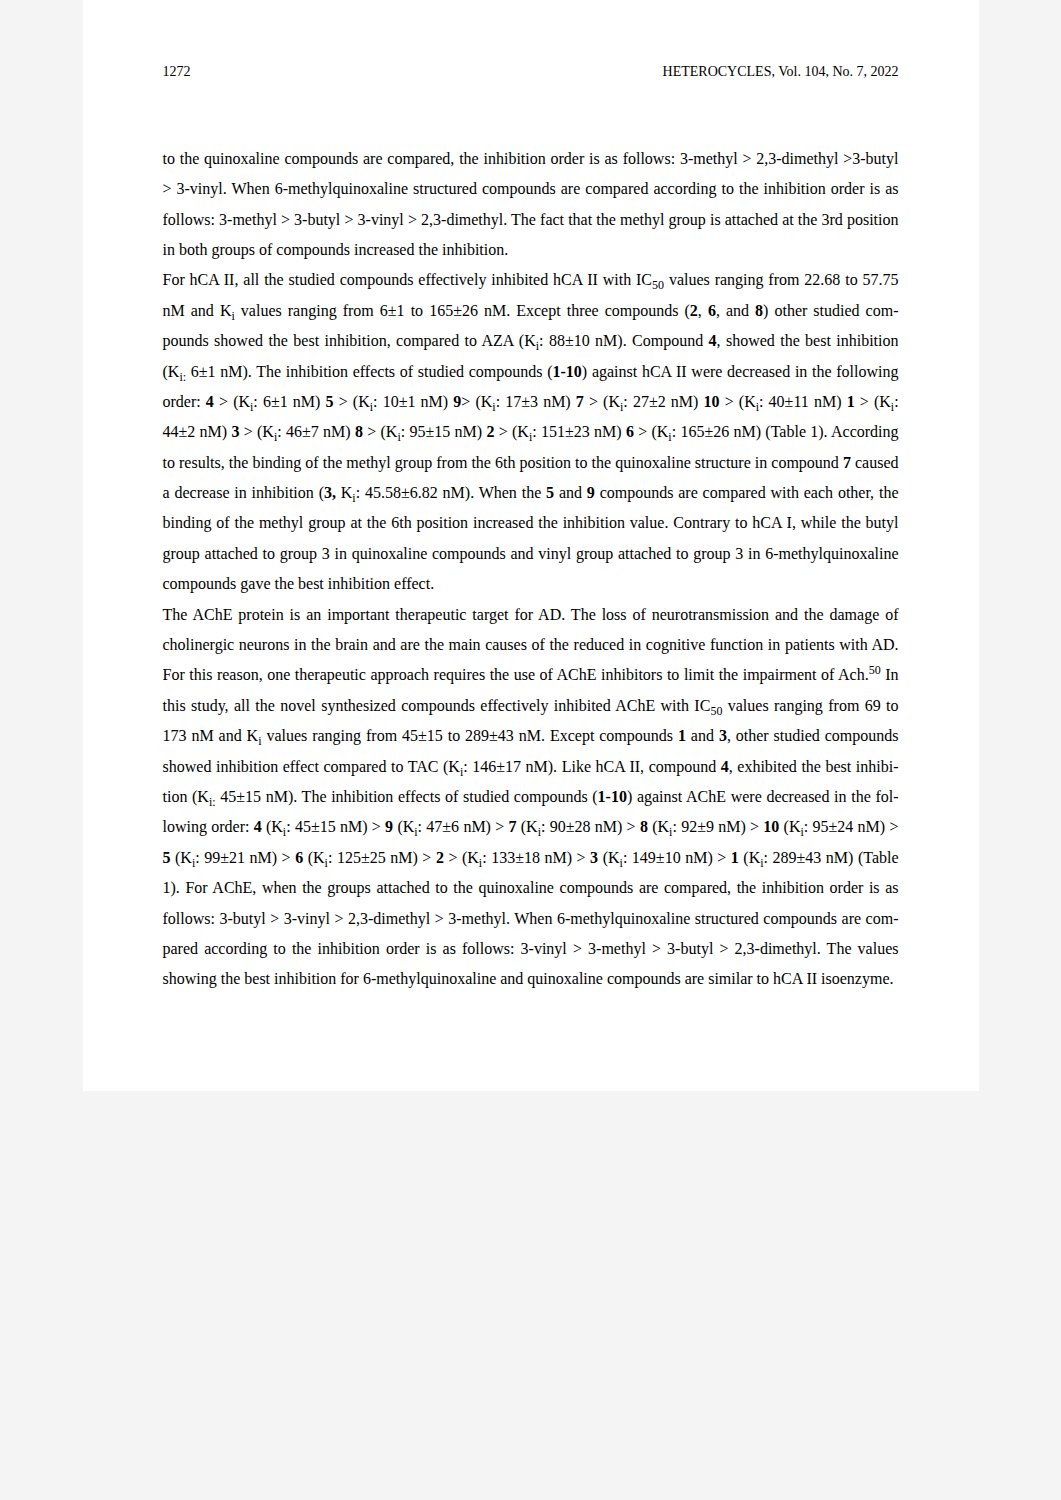1272 HETEROCYCLES, Vol. 104, No. 7, 2022
to the quinoxaline compounds are compared, the inhibition order is as follows: 3-methyl > 2,3-dimethyl >3-butyl > 3-vinyl. When 6-methylquinoxaline structured compounds are compared according to the inhibition order is as follows: 3-methyl > 3-butyl > 3-vinyl > 2,3-dimethyl. The fact that the methyl group is attached at the 3rd position in both groups of compounds increased the inhibition.
For hCA II, all the studied compounds effectively inhibited hCA II with IC50 values ranging from 22.68 to 57.75 nM and Ki values ranging from 6±1 to 165±26 nM. Except three compounds (2, 6, and 8) other studied compounds showed the best inhibition, compared to AZA (Ki: 88±10 nM). Compound 4, showed the best inhibition (Ki: 6±1 nM). The inhibition effects of studied compounds (1-10) against hCA II were decreased in the following order: 4 > (Ki: 6±1 nM) 5 > (Ki: 10±1 nM) 9> (Ki: 17±3 nM) 7 > (Ki: 27±2 nM) 10 > (Ki: 40±11 nM) 1 > (Ki: 44±2 nM) 3 > (Ki: 46±7 nM) 8 > (Ki: 95±15 nM) 2 > (Ki: 151±23 nM) 6 > (Ki: 165±26 nM) (Table 1). According to results, the binding of the methyl group from the 6th position to the quinoxaline structure in compound 7 caused a decrease in inhibition (3, Ki: 45.58±6.82 nM). When the 5 and 9 compounds are compared with each other, the binding of the methyl group at the 6th position increased the inhibition value. Contrary to hCA I, while the butyl group attached to group 3 in quinoxaline compounds and vinyl group attached to group 3 in 6-methylquinoxaline compounds gave the best inhibition effect.
The AChE protein is an important therapeutic target for AD. The loss of neurotransmission and the damage of cholinergic neurons in the brain and are the main causes of the reduced in cognitive function in patients with AD. For this reason, one therapeutic approach requires the use of AChE inhibitors to limit the impairment of Ach.50 In this study, all the novel synthesized compounds effectively inhibited AChE with IC50 values ranging from 69 to 173 nM and Ki values ranging from 45±15 to 289±43 nM. Except compounds 1 and 3, other studied compounds showed inhibition effect compared to TAC (Ki: 146±17 nM). Like hCA II, compound 4, exhibited the best inhibition (Ki: 45±15 nM). The inhibition effects of studied compounds (1-10) against AChE were decreased in the following order: 4 (Ki: 45±15 nM) > 9 (Ki: 47±6 nM) > 7 (Ki: 90±28 nM) > 8 (Ki: 92±9 nM) > 10 (Ki: 95±24 nM) > 5 (Ki: 99±21 nM) > 6 (Ki: 125±25 nM) > 2 > (Ki: 133±18 nM) > 3 (Ki: 149±10 nM) > 1 (Ki: 289±43 nM) (Table 1). For AChE, when the groups attached to the quinoxaline compounds are compared, the inhibition order is as follows: 3-butyl > 3-vinyl > 2,3-dimethyl > 3-methyl. When 6-methylquinoxaline structured compounds are compared according to the inhibition order is as follows: 3-vinyl > 3-methyl > 3-butyl > 2,3-dimethyl. The values showing the best inhibition for 6-methylquinoxaline and quinoxaline compounds are similar to hCA II isoenzyme.